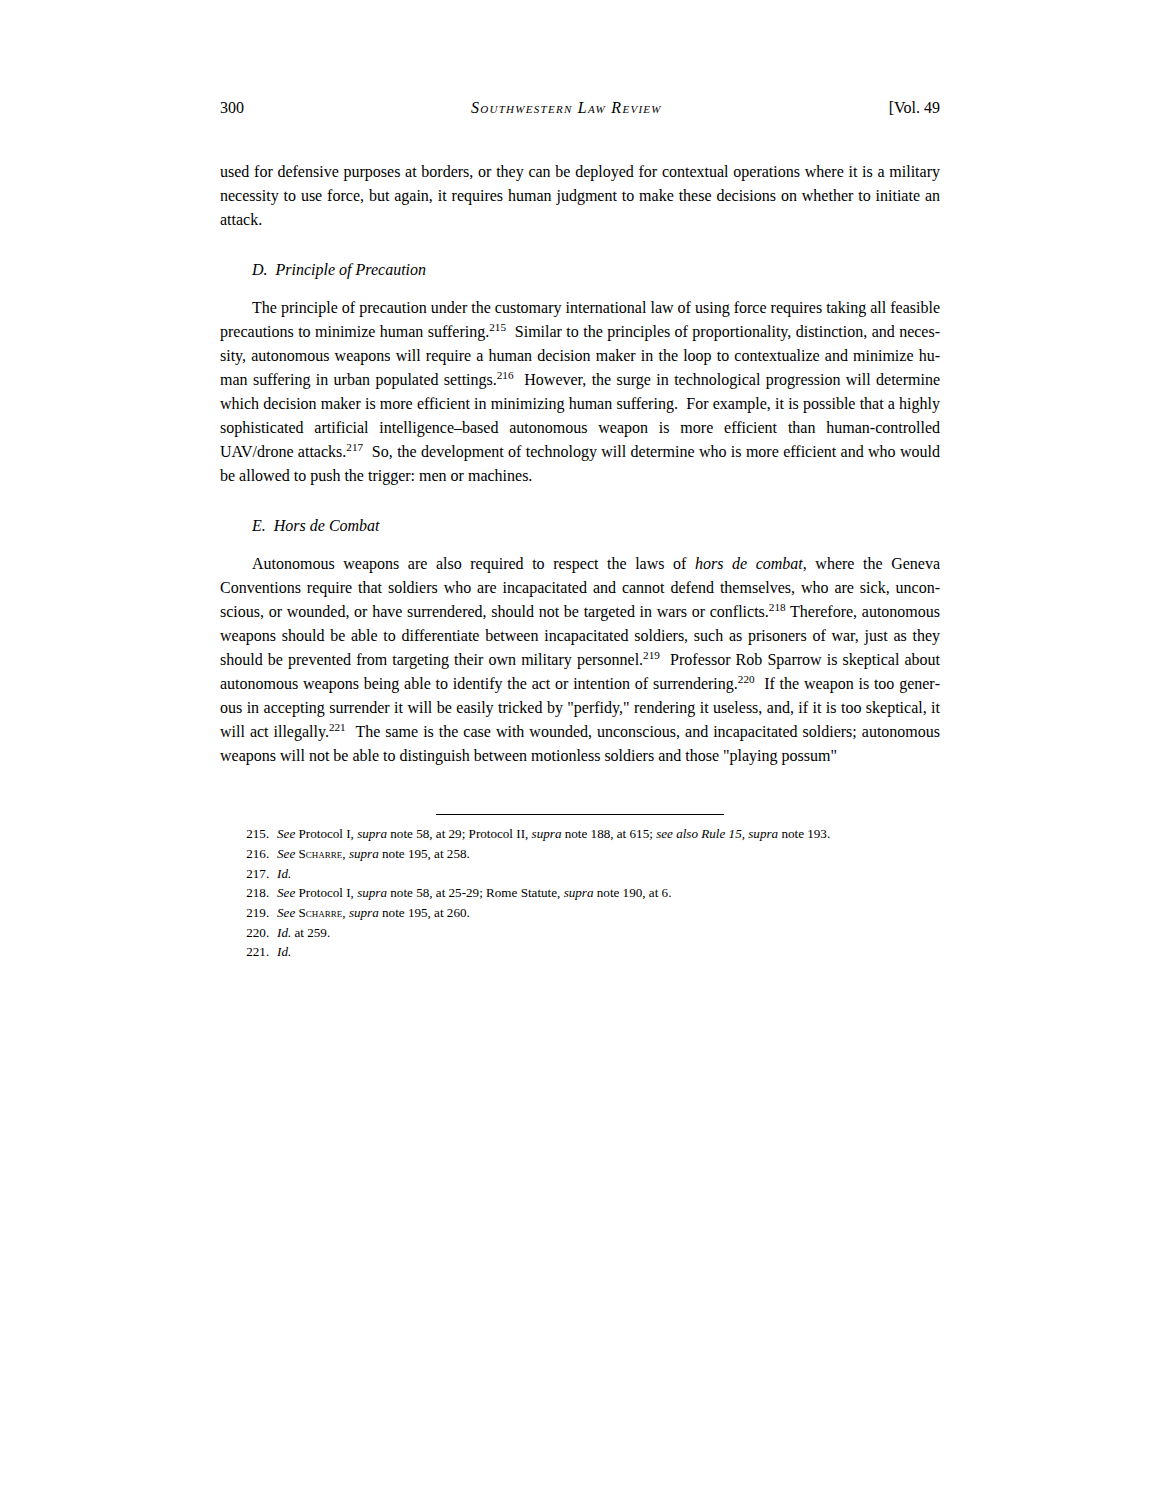300 Southwestern Law Review [Vol. 49
used for defensive purposes at borders, or they can be deployed for contextual operations where it is a military necessity to use force, but again, it requires human judgment to make these decisions on whether to initiate an attack.
D. Principle of Precaution
The principle of precaution under the customary international law of using force requires taking all feasible precautions to minimize human suffering.215 Similar to the principles of proportionality, distinction, and necessity, autonomous weapons will require a human decision maker in the loop to contextualize and minimize human suffering in urban populated settings.216 However, the surge in technological progression will determine which decision maker is more efficient in minimizing human suffering. For example, it is possible that a highly sophisticated artificial intelligence–based autonomous weapon is more efficient than human-controlled UAV/drone attacks.217 So, the development of technology will determine who is more efficient and who would be allowed to push the trigger: men or machines.
E. Hors de Combat
Autonomous weapons are also required to respect the laws of hors de combat, where the Geneva Conventions require that soldiers who are incapacitated and cannot defend themselves, who are sick, unconscious, or wounded, or have surrendered, should not be targeted in wars or conflicts.218 Therefore, autonomous weapons should be able to differentiate between incapacitated soldiers, such as prisoners of war, just as they should be prevented from targeting their own military personnel.219 Professor Rob Sparrow is skeptical about autonomous weapons being able to identify the act or intention of surrendering.220 If the weapon is too generous in accepting surrender it will be easily tricked by "perfidy," rendering it useless, and, if it is too skeptical, it will act illegally.221 The same is the case with wounded, unconscious, and incapacitated soldiers; autonomous weapons will not be able to distinguish between motionless soldiers and those "playing possum"
See Protocol I, supra note 58, at 29; Protocol II, supra note 188, at 615; see also Rule 15, supra note 193.
See Scharre, supra note 195, at 258.
Id.
See Protocol I, supra note 58, at 25-29; Rome Statute, supra note 190, at 6.
See Scharre, supra note 195, at 260.
Id. at 259.
Id.